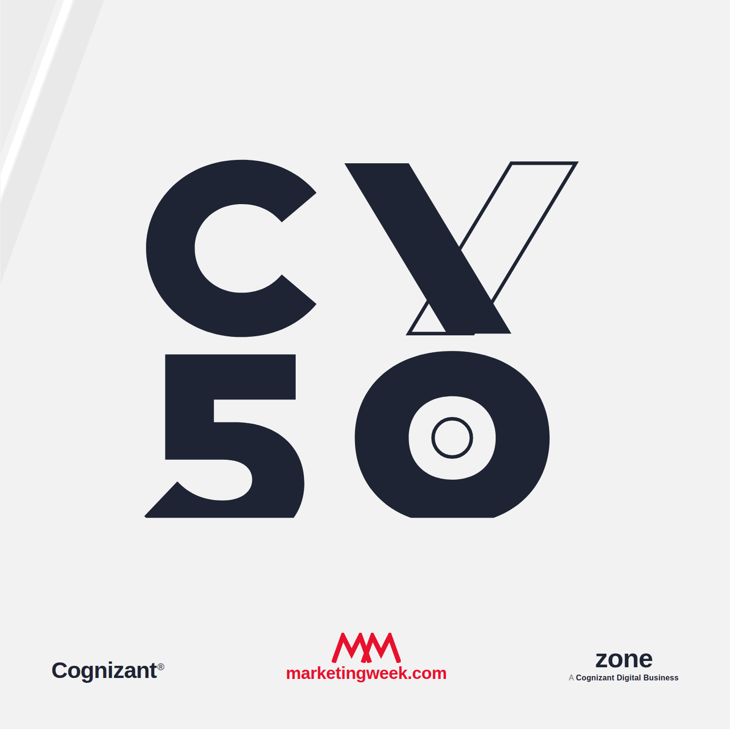CX50
Cognizant®
marketingweek.com
zone A Cognizant Digital Business